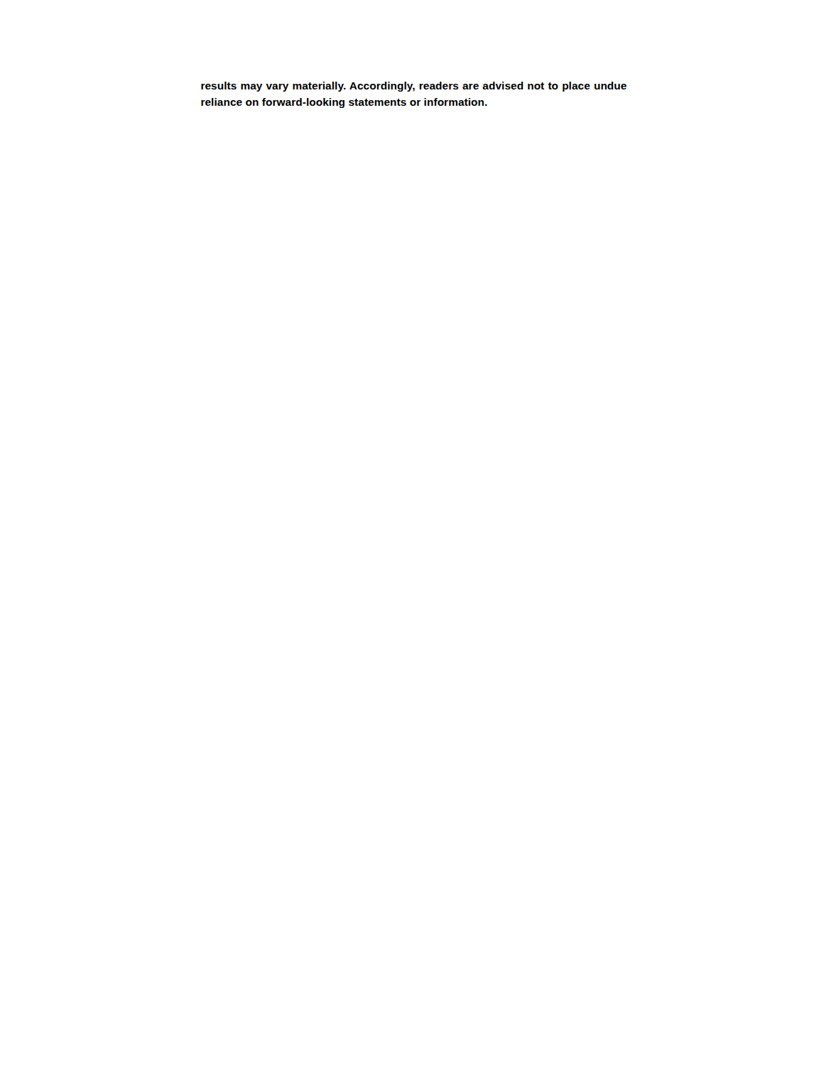results may vary materially. Accordingly, readers are advised not to place undue reliance on forward-looking statements or information.